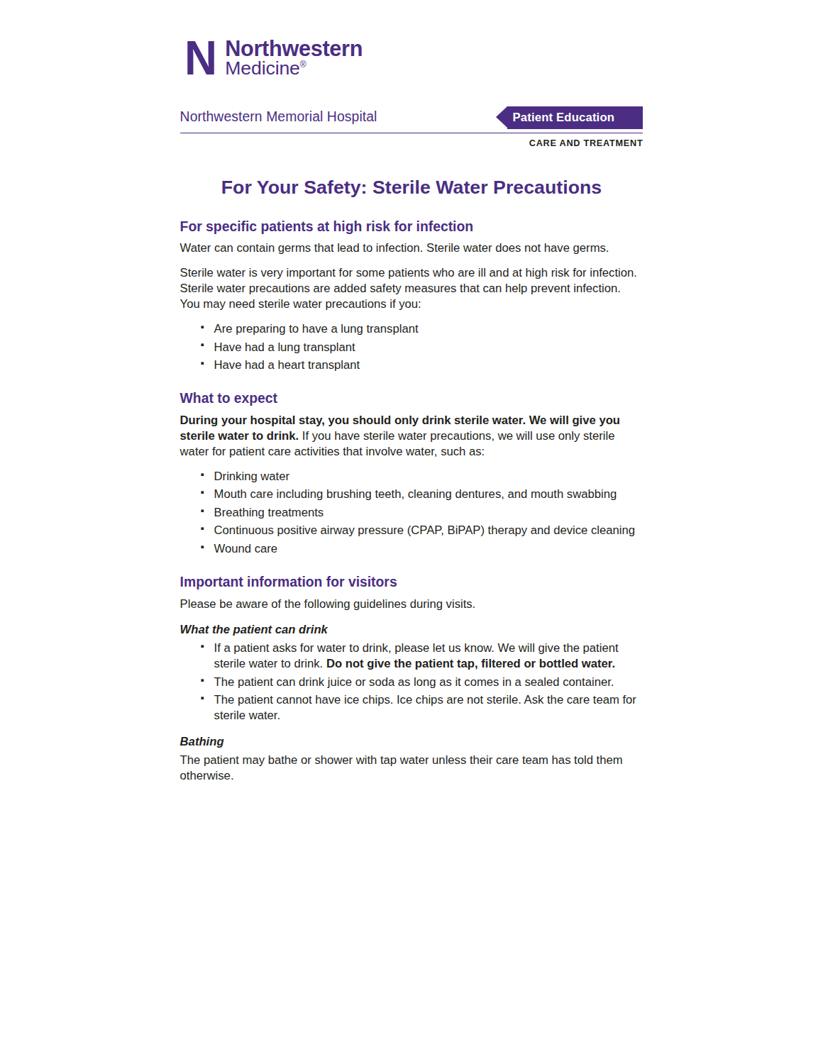N
Northwestern
Medicine®
Northwestern Memorial Hospital
Patient Education
CARE AND TREATMENT
For Your Safety: Sterile Water Precautions
For specific patients at high risk for infection
Water can contain germs that lead to infection. Sterile water does not have germs.
Sterile water is very important for some patients who are ill and at high risk for infection. Sterile water precautions are added safety measures that can help prevent infection. You may need sterile water precautions if you:
Are preparing to have a lung transplant
Have had a lung transplant
Have had a heart transplant
What to expect
During your hospital stay, you should only drink sterile water. We will give you sterile water to drink. If you have sterile water precautions, we will use only sterile water for patient care activities that involve water, such as:
Drinking water
Mouth care including brushing teeth, cleaning dentures, and mouth swabbing
Breathing treatments
Continuous positive airway pressure (CPAP, BiPAP) therapy and device cleaning
Wound care
Important information for visitors
Please be aware of the following guidelines during visits.
What the patient can drink
If a patient asks for water to drink, please let us know. We will give the patient sterile water to drink. Do not give the patient tap, filtered or bottled water.
The patient can drink juice or soda as long as it comes in a sealed container.
The patient cannot have ice chips. Ice chips are not sterile. Ask the care team for sterile water.
Bathing
The patient may bathe or shower with tap water unless their care team has told them otherwise.